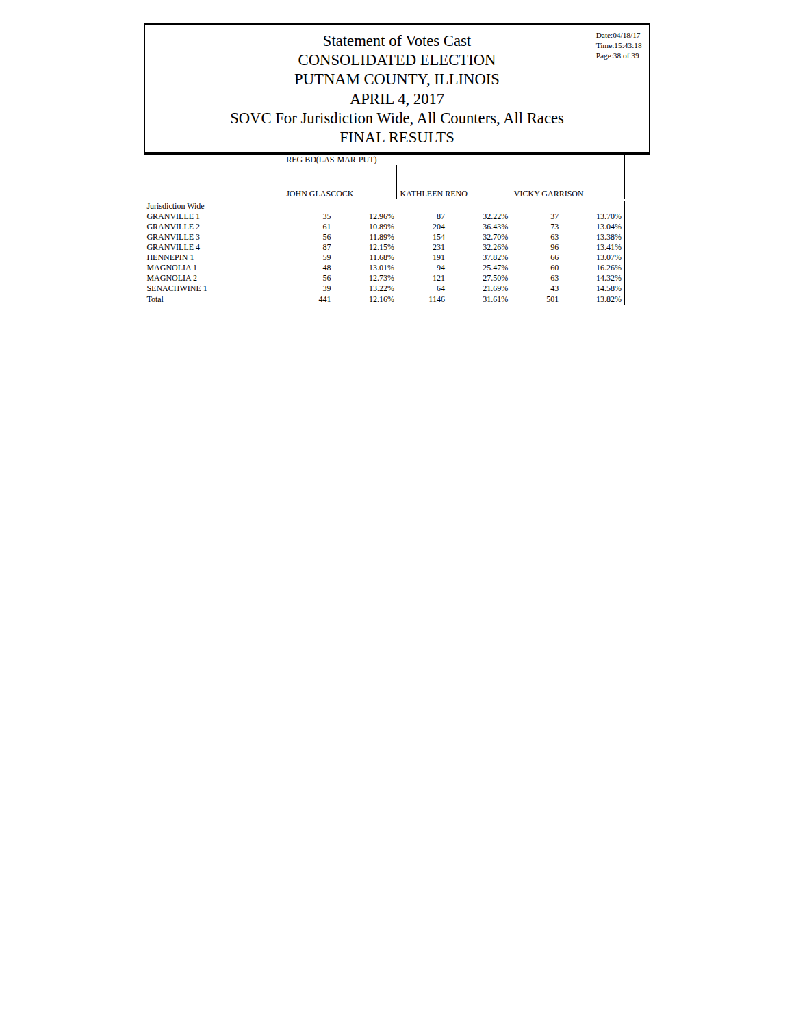Date:04/18/17
Time:15:43:18
Page:38 of 39
Statement of Votes Cast
CONSOLIDATED ELECTION
PUTNAM COUNTY, ILLINOIS
APRIL 4, 2017
SOVC For Jurisdiction Wide, All Counters, All Races
FINAL RESULTS
| | REG BD(LAS-MAR-PUT) | |
| | JOHN GLASCOCK | KATHLEEN RENO | VICKY GARRISON | |
| Jurisdiction Wide | | | | | | | |
| GRANVILLE 1 | 35 | 12.96% | 87 | 32.22% | 37 | 13.70% | |
| GRANVILLE 2 | 61 | 10.89% | 204 | 36.43% | 73 | 13.04% | |
| GRANVILLE 3 | 56 | 11.89% | 154 | 32.70% | 63 | 13.38% | |
| GRANVILLE 4 | 87 | 12.15% | 231 | 32.26% | 96 | 13.41% | |
| HENNEPIN 1 | 59 | 11.68% | 191 | 37.82% | 66 | 13.07% | |
| MAGNOLIA 1 | 48 | 13.01% | 94 | 25.47% | 60 | 16.26% | |
| MAGNOLIA 2 | 56 | 12.73% | 121 | 27.50% | 63 | 14.32% | |
| SENACHWINE 1 | 39 | 13.22% | 64 | 21.69% | 43 | 14.58% | |
| Total | 441 | 12.16% | 1146 | 31.61% | 501 | 13.82% | |